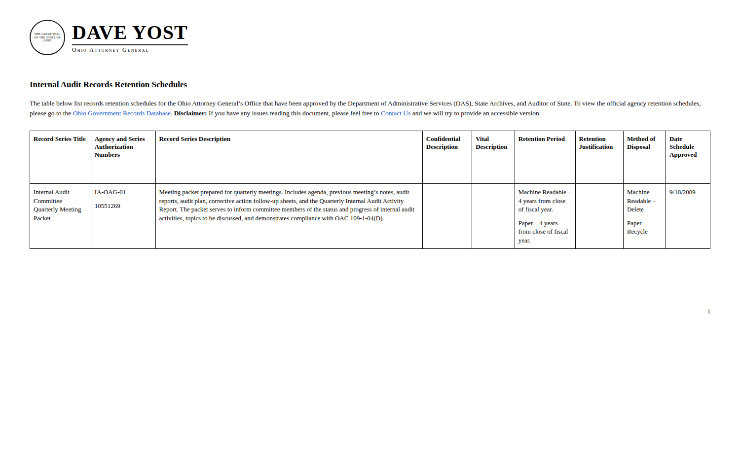THE GREAT SEAL OF THE STATE OF OHIO
DAVE YOST
Ohio Attorney General
Internal Audit Records Retention Schedules
The table below list records retention schedules for the Ohio Attorney General’s Office that have been approved by the Department of Administrative Services (DAS), State Archives, and Auditor of State. To view the official agency retention schedules, please go to the Ohio Government Records Database. Disclaimer: If you have any issues reading this document, please feel free to Contact Us and we will try to provide an accessible version.
| Record Series Title | Agency and Series Authorization Numbers | Record Series Description | Confidential Description | Vital Description | Retention Period | Retention Justification | Method of Disposal | Date Schedule Approved |
| --- | --- | --- | --- | --- | --- | --- | --- | --- |
| Internal Audit Committee Quarterly Meeting Packet | IA-OAG-01 10551269 | Meeting packet prepared for quarterly meetings. Includes agenda, previous meeting’s notes, audit reports, audit plan, corrective action follow-up sheets, and the Quarterly Internal Audit Activity Report. The packet serves to inform committee members of the status and progress of internal audit activities, topics to be discussed, and demonstrates compliance with OAC 109-1-04(D). | | | Machine Readable – 4 years from close of fiscal year. Paper – 4 years from close of fiscal year. | | Machine Readable – Delete Paper – Recycle | 9/18/2009 |
1